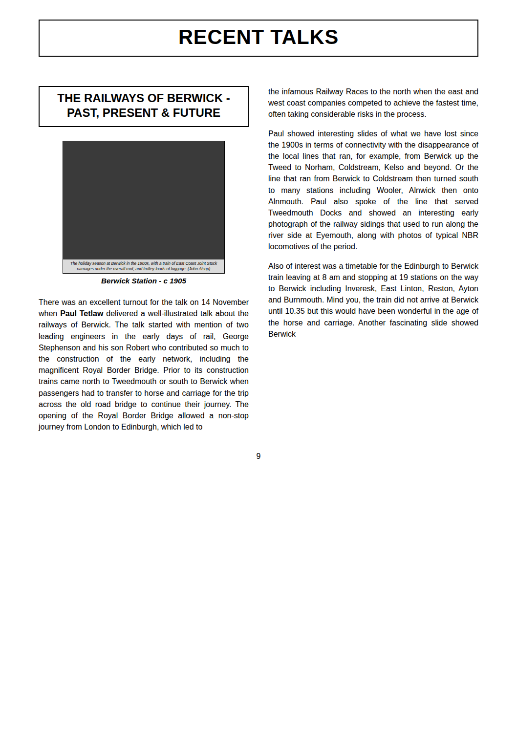RECENT TALKS
THE RAILWAYS OF BERWICK - PAST, PRESENT & FUTURE
The holiday season at Berwick in the 1900s, with a train of East Coast Joint Stock carriages under the overall roof, and trolley-loads of luggage. (John Alsop)
Berwick Station - c 1905
There was an excellent turnout for the talk on 14 November when Paul Tetlaw delivered a well-illustrated talk about the railways of Berwick. The talk started with mention of two leading engineers in the early days of rail, George Stephenson and his son Robert who contributed so much to the construction of the early network, including the magnificent Royal Border Bridge. Prior to its construction trains came north to Tweedmouth or south to Berwick when passengers had to transfer to horse and carriage for the trip across the old road bridge to continue their journey. The opening of the Royal Border Bridge allowed a non-stop journey from London to Edinburgh, which led to
the infamous Railway Races to the north when the east and west coast companies competed to achieve the fastest time, often taking considerable risks in the process.
Paul showed interesting slides of what we have lost since the 1900s in terms of connectivity with the disappearance of the local lines that ran, for example, from Berwick up the Tweed to Norham, Coldstream, Kelso and beyond. Or the line that ran from Berwick to Coldstream then turned south to many stations including Wooler, Alnwick then onto Alnmouth. Paul also spoke of the line that served Tweedmouth Docks and showed an interesting early photograph of the railway sidings that used to run along the river side at Eyemouth, along with photos of typical NBR locomotives of the period.
Also of interest was a timetable for the Edinburgh to Berwick train leaving at 8 am and stopping at 19 stations on the way to Berwick including Inveresk, East Linton, Reston, Ayton and Burnmouth. Mind you, the train did not arrive at Berwick until 10.35 but this would have been wonderful in the age of the horse and carriage. Another fascinating slide showed Berwick
9